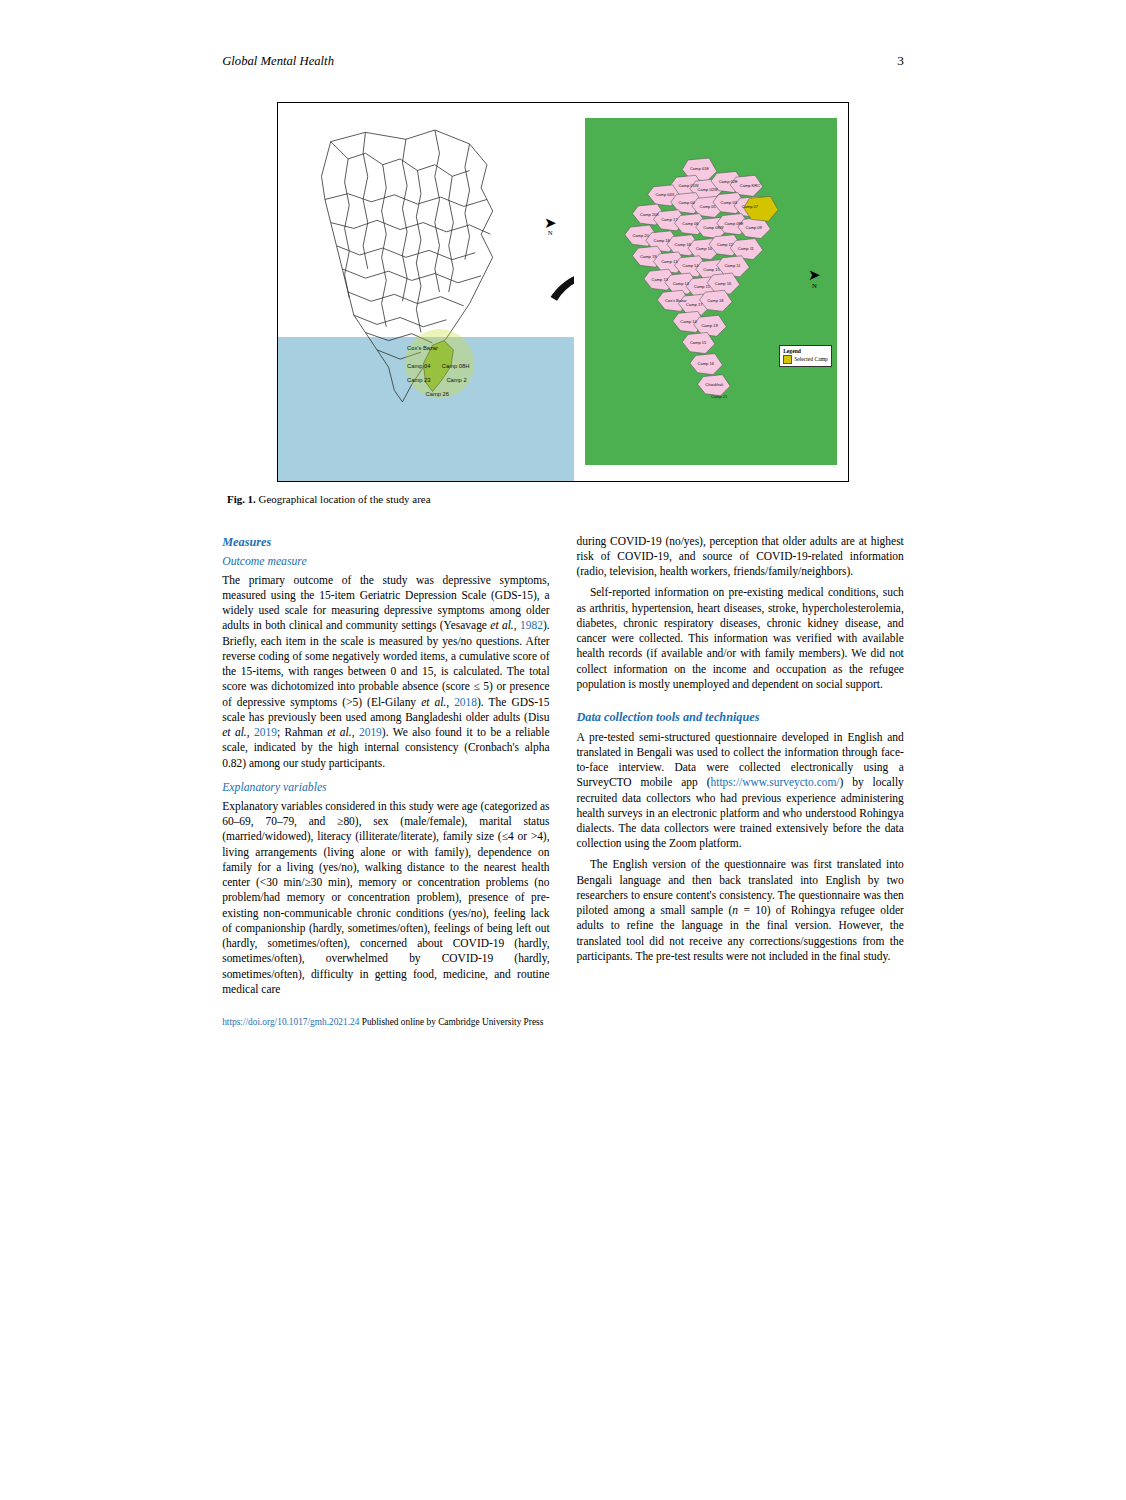Global Mental Health 3
Cox's Bazar Camp 04 Camp 08H Camp 23 Camp 2 Camp 26
➤ N
Camp 01E Camp 01W Camp 02W Camp 02E Camp KRC Camp 04X Camp 04 Camp 05 Camp 03 Camp 07 Camp 20X Camp 17 Camp 06 Camp 08W Camp 08E Camp 09 Camp 20 Camp 18 Camp 16 Camp 10 Camp 12 Camp 11 Camp 19 Camp 13 Camp 14 Camp 15 Camp 11 Camp 13 Camp 14 Camp 15 Camp 16 Cox's Bazar Camp 17 Camp 18 Camp 14 Camp 19 Camp 15 Camp 16 Choukhali Camp 21
➤ N
Legend
Selected Camp
Fig. 1. Geographical location of the study area
Measures
Outcome measure
The primary outcome of the study was depressive symptoms, measured using the 15-item Geriatric Depression Scale (GDS-15), a widely used scale for measuring depressive symptoms among older adults in both clinical and community settings (Yesavage et al., 1982). Briefly, each item in the scale is measured by yes/no questions. After reverse coding of some negatively worded items, a cumulative score of the 15-items, with ranges between 0 and 15, is calculated. The total score was dichotomized into probable absence (score ≤ 5) or presence of depressive symptoms (>5) (El-Gilany et al., 2018). The GDS-15 scale has previously been used among Bangladeshi older adults (Disu et al., 2019; Rahman et al., 2019). We also found it to be a reliable scale, indicated by the high internal consistency (Cronbach's alpha 0.82) among our study participants.
Explanatory variables
Explanatory variables considered in this study were age (categorized as 60–69, 70–79, and ≥80), sex (male/female), marital status (married/widowed), literacy (illiterate/literate), family size (≤4 or >4), living arrangements (living alone or with family), dependence on family for a living (yes/no), walking distance to the nearest health center (<30 min/≥30 min), memory or concentration problems (no problem/had memory or concentration problem), presence of pre-existing non-communicable chronic conditions (yes/no), feeling lack of companionship (hardly, sometimes/often), feelings of being left out (hardly, sometimes/often), concerned about COVID-19 (hardly, sometimes/often), overwhelmed by COVID-19 (hardly, sometimes/often), difficulty in getting food, medicine, and routine medical care
during COVID-19 (no/yes), perception that older adults are at highest risk of COVID-19, and source of COVID-19-related information (radio, television, health workers, friends/family/neighbors).
Self-reported information on pre-existing medical conditions, such as arthritis, hypertension, heart diseases, stroke, hypercholesterolemia, diabetes, chronic respiratory diseases, chronic kidney disease, and cancer were collected. This information was verified with available health records (if available and/or with family members). We did not collect information on the income and occupation as the refugee population is mostly unemployed and dependent on social support.
Data collection tools and techniques
A pre-tested semi-structured questionnaire developed in English and translated in Bengali was used to collect the information through face-to-face interview. Data were collected electronically using a SurveyCTO mobile app (https://www.surveycto.com/) by locally recruited data collectors who had previous experience administering health surveys in an electronic platform and who understood Rohingya dialects. The data collectors were trained extensively before the data collection using the Zoom platform.
The English version of the questionnaire was first translated into Bengali language and then back translated into English by two researchers to ensure content's consistency. The questionnaire was then piloted among a small sample (n = 10) of Rohingya refugee older adults to refine the language in the final version. However, the translated tool did not receive any corrections/suggestions from the participants. The pre-test results were not included in the final study.
https://doi.org/10.1017/gmh.2021.24 Published online by Cambridge University Press